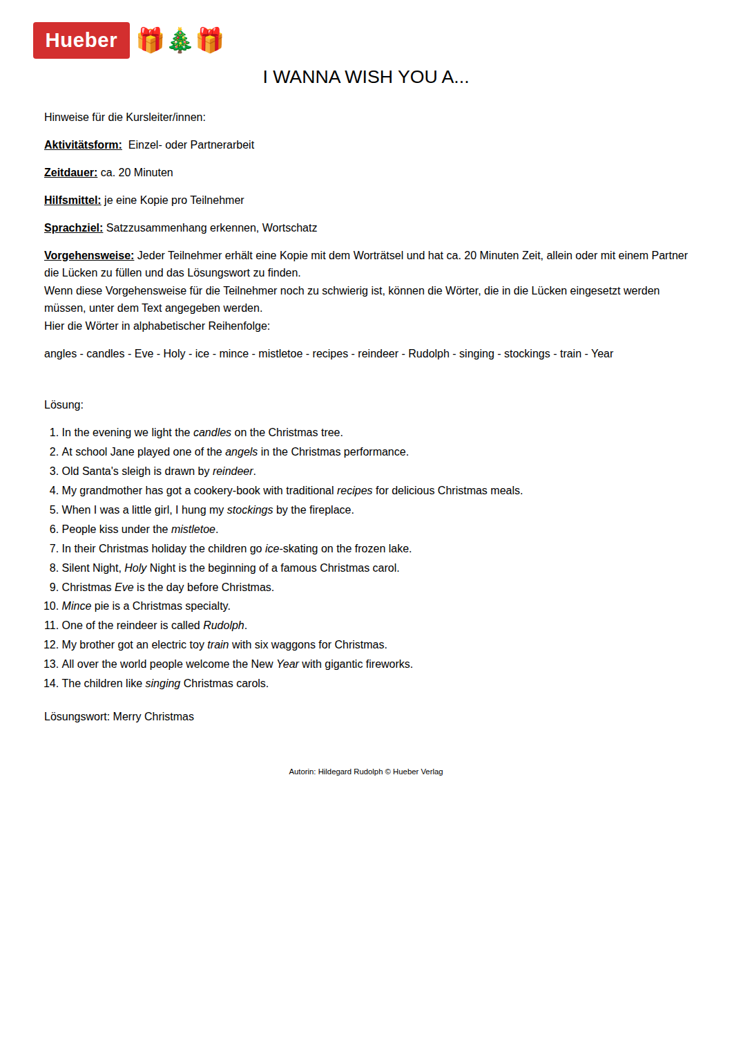Hueber 🎁🎄🎁
I WANNA WISH YOU A...
Hinweise für die Kursleiter/innen:
Aktivitätsform: Einzel- oder Partnerarbeit
Zeitdauer: ca. 20 Minuten
Hilfsmittel: je eine Kopie pro Teilnehmer
Sprachziel: Satzzusammenhang erkennen, Wortschatz
Vorgehensweise: Jeder Teilnehmer erhält eine Kopie mit dem Worträtsel und hat ca. 20 Minuten Zeit, allein oder mit einem Partner die Lücken zu füllen und das Lösungswort zu finden.
Wenn diese Vorgehensweise für die Teilnehmer noch zu schwierig ist, können die Wörter, die in die Lücken eingesetzt werden müssen, unter dem Text angegeben werden.
Hier die Wörter in alphabetischer Reihenfolge:
angles - candles - Eve - Holy - ice - mince - mistletoe - recipes - reindeer - Rudolph - singing - stockings - train - Year
Lösung:
In the evening we light the candles on the Christmas tree.
At school Jane played one of the angels in the Christmas performance.
Old Santa's sleigh is drawn by reindeer.
My grandmother has got a cookery-book with traditional recipes for delicious Christmas meals.
When I was a little girl, I hung my stockings by the fireplace.
People kiss under the mistletoe.
In their Christmas holiday the children go ice-skating on the frozen lake.
Silent Night, Holy Night is the beginning of a famous Christmas carol.
Christmas Eve is the day before Christmas.
Mince pie is a Christmas specialty.
One of the reindeer is called Rudolph.
My brother got an electric toy train with six waggons for Christmas.
All over the world people welcome the New Year with gigantic fireworks.
The children like singing Christmas carols.
Lösungswort: Merry Christmas
Autorin: Hildegard Rudolph © Hueber Verlag